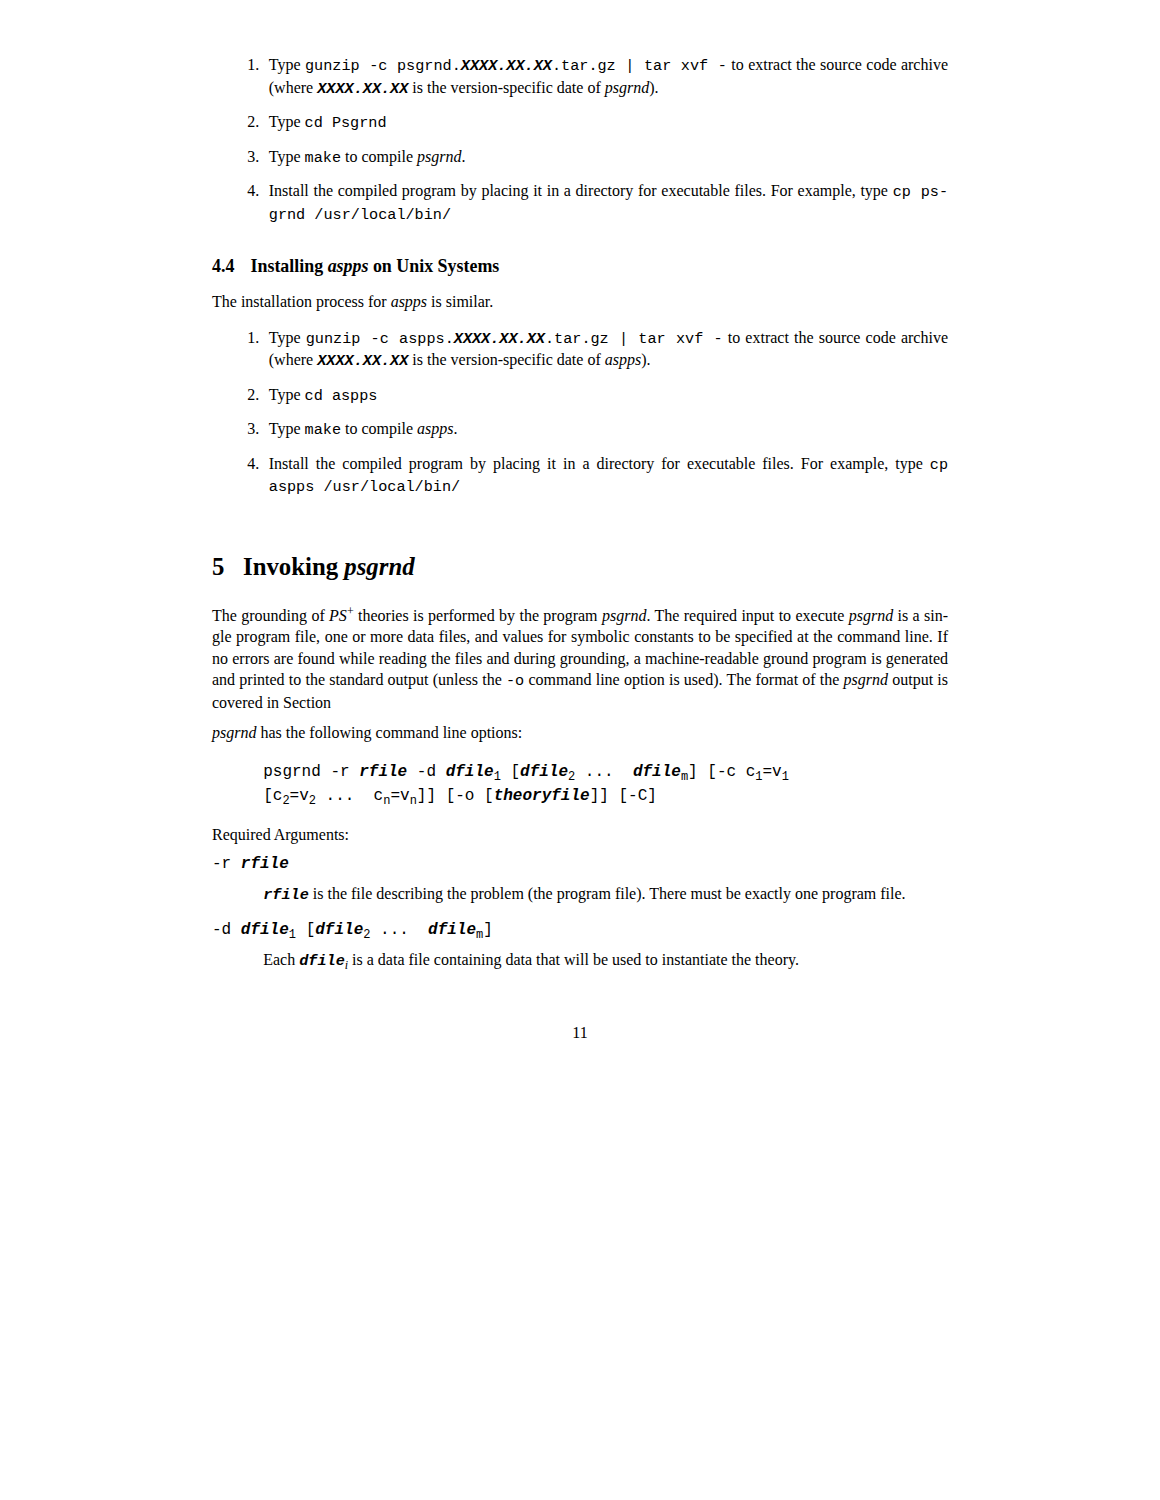Type gunzip -c psgrnd.XXXX.XX.XX.tar.gz | tar xvf - to extract the source code archive (where XXXX.XX.XX is the version-specific date of psgrnd).
Type cd Psgrnd
Type make to compile psgrnd.
Install the compiled program by placing it in a directory for executable files. For example, type cp psgrnd /usr/local/bin/
4.4 Installing aspps on Unix Systems
The installation process for aspps is similar.
Type gunzip -c aspps.XXXX.XX.XX.tar.gz | tar xvf - to extract the source code archive (where XXXX.XX.XX is the version-specific date of aspps).
Type cd aspps
Type make to compile aspps.
Install the compiled program by placing it in a directory for executable files. For example, type cp aspps /usr/local/bin/
5 Invoking psgrnd
The grounding of PS+ theories is performed by the program psgrnd. The required input to execute psgrnd is a single program file, one or more data files, and values for symbolic constants to be specified at the command line. If no errors are found while reading the files and during grounding, a machine-readable ground program is generated and printed to the standard output (unless the -o command line option is used). The format of the psgrnd output is covered in Section
psgrnd has the following command line options:
psgrnd -r rfile -d dfile1 [dfile2 ... dfilem] [-c c1=v1
[c2=v2 ... cn=vn]] [-o [theoryfile]] [-C]
Required Arguments:
-r rfile
rfile is the file describing the problem (the program file). There must be exactly one program file.
-d dfile1 [dfile2 ... dfilem]
Each dfilei is a data file containing data that will be used to instantiate the theory.
11